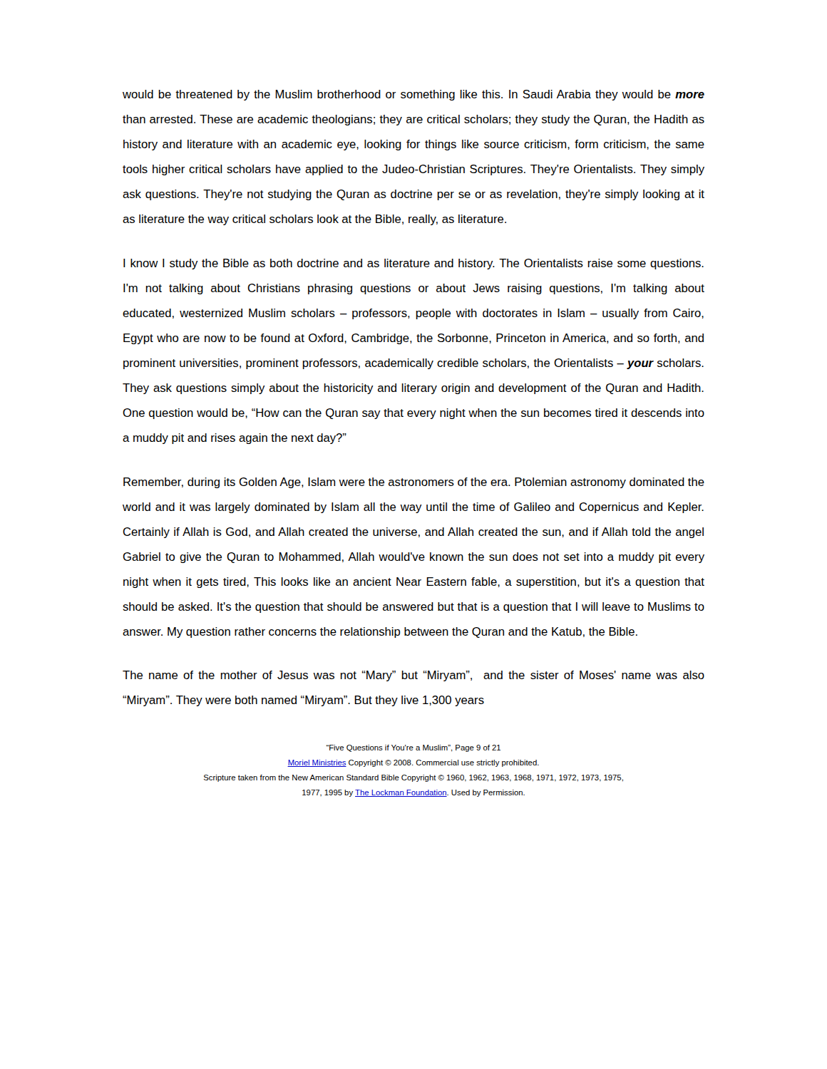would be threatened by the Muslim brotherhood or something like this. In Saudi Arabia they would be more than arrested. These are academic theologians; they are critical scholars; they study the Quran, the Hadith as history and literature with an academic eye, looking for things like source criticism, form criticism, the same tools higher critical scholars have applied to the Judeo-Christian Scriptures. They're Orientalists. They simply ask questions. They're not studying the Quran as doctrine per se or as revelation, they're simply looking at it as literature the way critical scholars look at the Bible, really, as literature.
I know I study the Bible as both doctrine and as literature and history. The Orientalists raise some questions. I'm not talking about Christians phrasing questions or about Jews raising questions, I'm talking about educated, westernized Muslim scholars – professors, people with doctorates in Islam – usually from Cairo, Egypt who are now to be found at Oxford, Cambridge, the Sorbonne, Princeton in America, and so forth, and prominent universities, prominent professors, academically credible scholars, the Orientalists – your scholars. They ask questions simply about the historicity and literary origin and development of the Quran and Hadith. One question would be, “How can the Quran say that every night when the sun becomes tired it descends into a muddy pit and rises again the next day?”
Remember, during its Golden Age, Islam were the astronomers of the era. Ptolemian astronomy dominated the world and it was largely dominated by Islam all the way until the time of Galileo and Copernicus and Kepler. Certainly if Allah is God, and Allah created the universe, and Allah created the sun, and if Allah told the angel Gabriel to give the Quran to Mohammed, Allah would've known the sun does not set into a muddy pit every night when it gets tired, This looks like an ancient Near Eastern fable, a superstition, but it's a question that should be asked. It's the question that should be answered but that is a question that I will leave to Muslims to answer. My question rather concerns the relationship between the Quran and the Katub, the Bible.
The name of the mother of Jesus was not “Mary” but “Miryam”, and the sister of Moses' name was also “Miryam”. They were both named “Miryam”. But they live 1,300 years
“Five Questions if You're a Muslim”, Page 9 of 21
Moriel Ministries Copyright © 2008. Commercial use strictly prohibited.
Scripture taken from the New American Standard Bible Copyright © 1960, 1962, 1963, 1968, 1971, 1972, 1973, 1975,
1977, 1995 by The Lockman Foundation. Used by Permission.